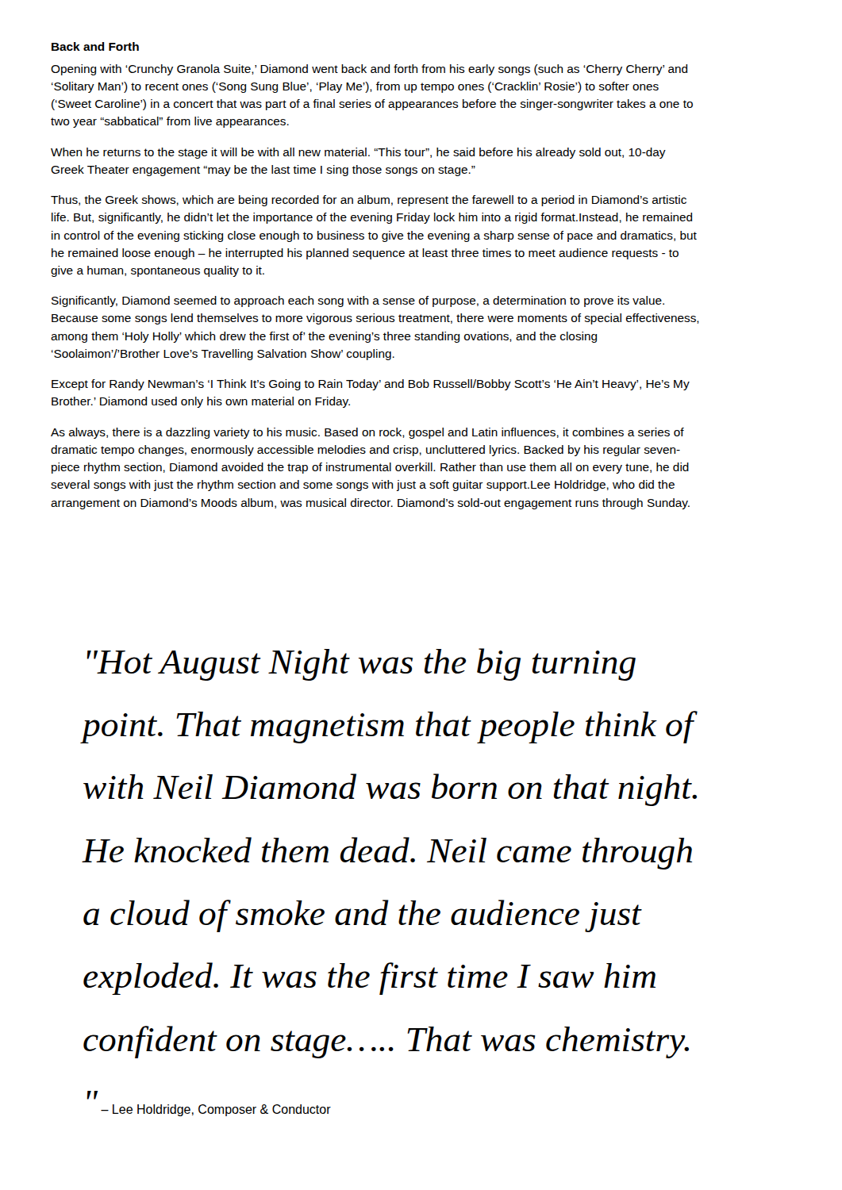Back and Forth
Opening with ‘Crunchy Granola Suite,’ Diamond went back and forth from his early songs (such as ‘Cherry Cherry’ and ‘Solitary Man’) to recent ones (‘Song Sung Blue’, ‘Play Me’), from up tempo ones (‘Cracklin’ Rosie’) to softer ones (‘Sweet Caroline’) in a concert that was part of a final series of appearances before the singer-songwriter takes a one to two year “sabbatical” from live appearances.
When he returns to the stage it will be with all new material. “This tour”, he said before his already sold out, 10-day Greek Theater engagement “may be the last time I sing those songs on stage.”
Thus, the Greek shows, which are being recorded for an album, represent the farewell to a period in Diamond’s artistic life. But, significantly, he didn’t let the importance of the evening Friday lock him into a rigid format.Instead, he remained in control of the evening sticking close enough to business to give the evening a sharp sense of pace and dramatics, but he remained loose enough – he interrupted his planned sequence at least three times to meet audience requests - to give a human, spontaneous quality to it.
Significantly, Diamond seemed to approach each song with a sense of purpose, a determination to prove its value. Because some songs lend themselves to more vigorous serious treatment, there were moments of special effectiveness, among them ‘Holy Holly’ which drew the first of’ the evening’s three standing ovations, and the closing ‘Soolaimon’/’Brother Love’s Travelling Salvation Show’ coupling.
Except for Randy Newman’s ‘I Think It’s Going to Rain Today’ and Bob Russell/Bobby Scott’s ‘He Ain’t Heavy’, He’s My Brother.’ Diamond used only his own material on Friday.
As always, there is a dazzling variety to his music. Based on rock, gospel and Latin influences, it combines a series of dramatic tempo changes, enormously accessible melodies and crisp, uncluttered lyrics. Backed by his regular seven-piece rhythm section, Diamond avoided the trap of instrumental overkill. Rather than use them all on every tune, he did several songs with just the rhythm section and some songs with just a soft guitar support.Lee Holdridge, who did the arrangement on Diamond’s Moods album, was musical director. Diamond’s sold-out engagement runs through Sunday.
"Hot August Night was the big turning point. That magnetism that people think of with Neil Diamond was born on that night. He knocked them dead. Neil came through a cloud of smoke and the audience just exploded. It was the first time I saw him confident on stage….. That was chemistry. " – Lee Holdridge, Composer & Conductor